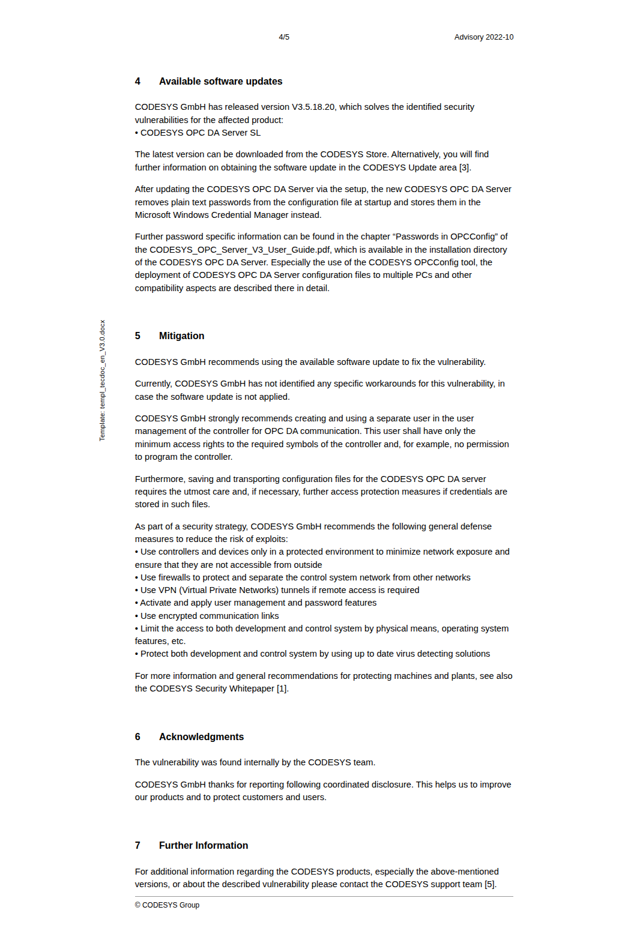4/5 Advisory 2022-10
Template: templ_tecdoc_en_V3.0.docx
4 Available software updates
CODESYS GmbH has released version V3.5.18.20, which solves the identified security vulnerabilities for the affected product:
• CODESYS OPC DA Server SL
The latest version can be downloaded from the CODESYS Store. Alternatively, you will find further information on obtaining the software update in the CODESYS Update area [3].
After updating the CODESYS OPC DA Server via the setup, the new CODESYS OPC DA Server removes plain text passwords from the configuration file at startup and stores them in the Microsoft Windows Credential Manager instead.
Further password specific information can be found in the chapter “Passwords in OPCConfig” of the CODESYS_OPC_Server_V3_User_Guide.pdf, which is available in the installation directory of the CODESYS OPC DA Server. Especially the use of the CODESYS OPCConfig tool, the deployment of CODESYS OPC DA Server configuration files to multiple PCs and other compatibility aspects are described there in detail.
5 Mitigation
CODESYS GmbH recommends using the available software update to fix the vulnerability.
Currently, CODESYS GmbH has not identified any specific workarounds for this vulnerability, in case the software update is not applied.
CODESYS GmbH strongly recommends creating and using a separate user in the user management of the controller for OPC DA communication. This user shall have only the minimum access rights to the required symbols of the controller and, for example, no permission to program the controller.
Furthermore, saving and transporting configuration files for the CODESYS OPC DA server requires the utmost care and, if necessary, further access protection measures if credentials are stored in such files.
As part of a security strategy, CODESYS GmbH recommends the following general defense measures to reduce the risk of exploits:
• Use controllers and devices only in a protected environment to minimize network exposure and ensure that they are not accessible from outside
• Use firewalls to protect and separate the control system network from other networks
• Use VPN (Virtual Private Networks) tunnels if remote access is required
• Activate and apply user management and password features
• Use encrypted communication links
• Limit the access to both development and control system by physical means, operating system features, etc.
• Protect both development and control system by using up to date virus detecting solutions
For more information and general recommendations for protecting machines and plants, see also the CODESYS Security Whitepaper [1].
6 Acknowledgments
The vulnerability was found internally by the CODESYS team.
CODESYS GmbH thanks for reporting following coordinated disclosure. This helps us to improve our products and to protect customers and users.
7 Further Information
For additional information regarding the CODESYS products, especially the above-mentioned versions, or about the described vulnerability please contact the CODESYS support team [5].
© CODESYS Group